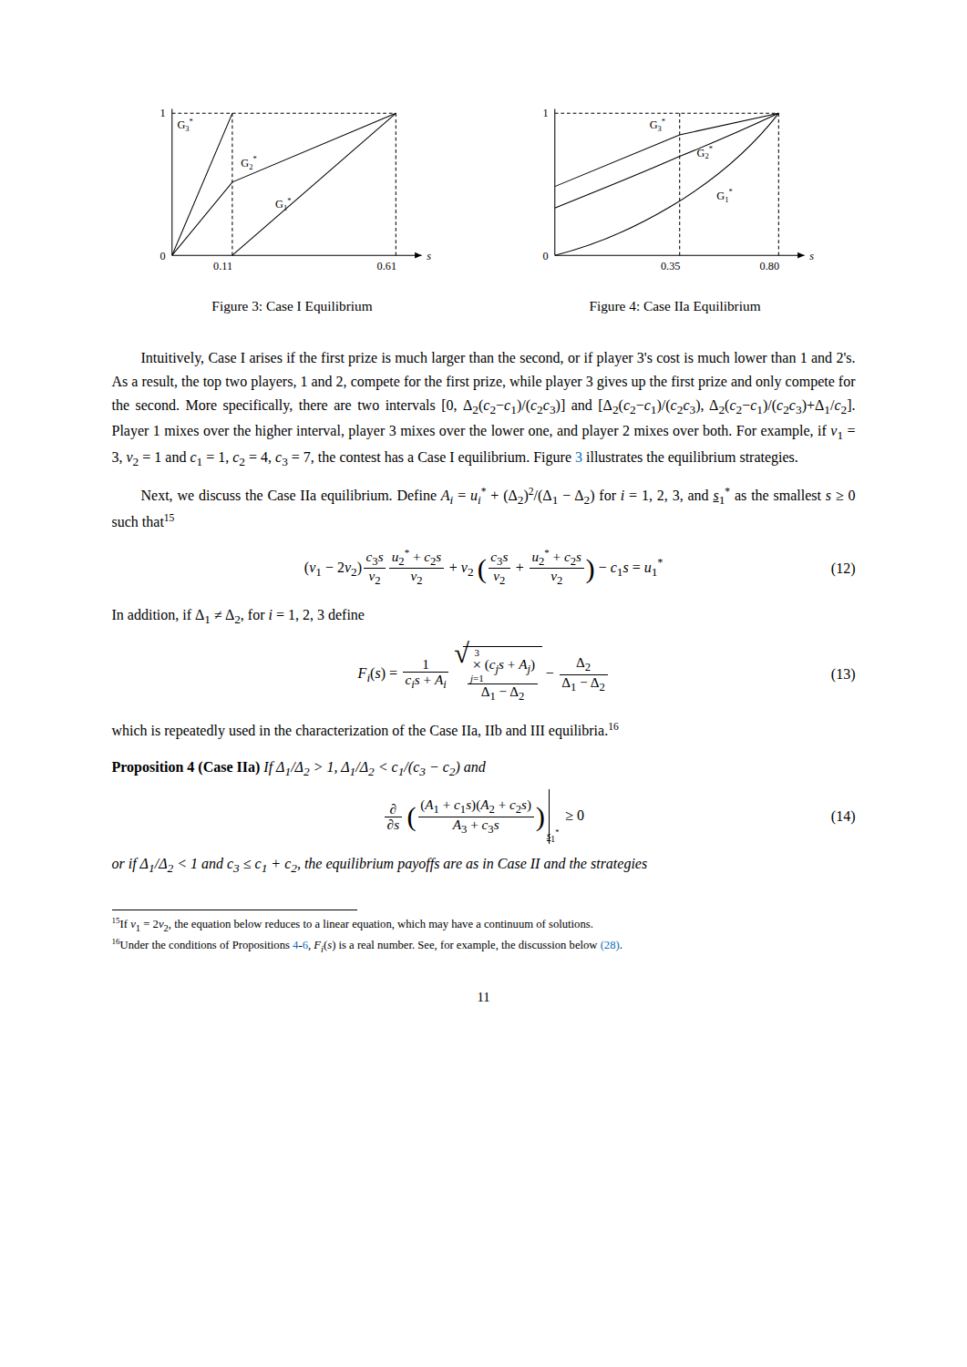1 0 s 0.11 0.61 G3* G2* G1*
Figure 3: Case I Equilibrium
1 0 s 0.35 0.80 G3* G2* G1*
Figure 4: Case IIa Equilibrium
Intuitively, Case I arises if the first prize is much larger than the second, or if player 3's cost is much lower than 1 and 2's. As a result, the top two players, 1 and 2, compete for the first prize, while player 3 gives up the first prize and only compete for the second. More specifically, there are two intervals [0, Δ2(c2−c1)/(c2c3)] and [Δ2(c2−c1)/(c2c3), Δ2(c2−c1)/(c2c3)+Δ1/c2]. Player 1 mixes over the higher interval, player 3 mixes over the lower one, and player 2 mixes over both. For example, if v1 = 3, v2 = 1 and c1 = 1, c2 = 4, c3 = 7, the contest has a Case I equilibrium. Figure 3 illustrates the equilibrium strategies.
Next, we discuss the Case IIa equilibrium. Define Ai = ui* + (Δ2)2/(Δ1 − Δ2) for i = 1, 2, 3, and s1* as the smallest s ≥ 0 such that15
(v1 − 2v2)c3s v2 u2* + c2s v2 + v2 (c3s v2 + u2* + c2s v2) − c1s = u1*
(12)
In addition, if Δ1 ≠ Δ2, for i = 1, 2, 3 define
Fi(s) = 1 cis + Ai 3×j=1(cjs + Aj) Δ1 − Δ2 − Δ2 Δ1 − Δ2
(13)
which is repeatedly used in the characterization of the Case IIa, IIb and III equilibria.16
Proposition 4 (Case IIa) If Δ1/Δ2 > 1, Δ1/Δ2 < c1/(c3 − c2) and
∂∂s ((A1 + c1s)(A2 + c2s) A3 + c3s) s1* ≥ 0
(14)
or if Δ1/Δ2 < 1 and c3 ≤ c1 + c2, the equilibrium payoffs are as in Case II and the strategies
15If v1 = 2v2, the equation below reduces to a linear equation, which may have a continuum of solutions.
16Under the conditions of Propositions 4-6, Fi(s) is a real number. See, for example, the discussion below (28).
11